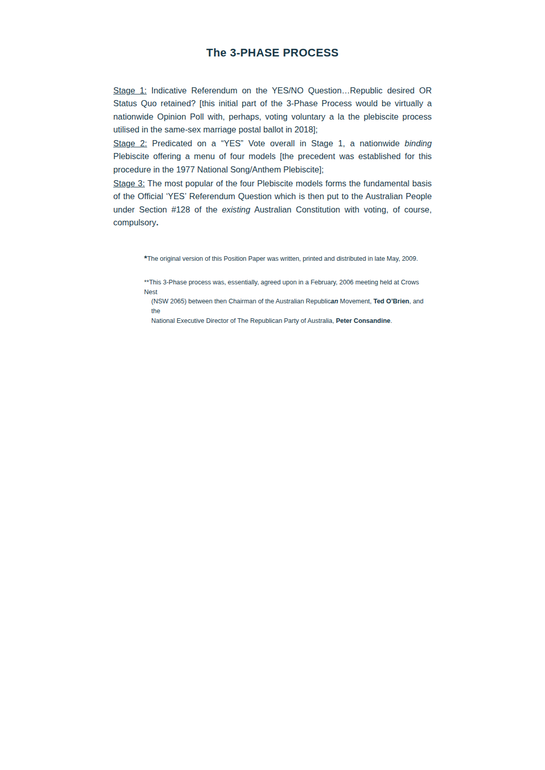The 3-PHASE PROCESS
Stage 1: Indicative Referendum on the YES/NO Question…Republic desired OR Status Quo retained? [this initial part of the 3-Phase Process would be virtually a nationwide Opinion Poll with, perhaps, voting voluntary a la the plebiscite process utilised in the same-sex marriage postal ballot in 2018];
Stage 2: Predicated on a “YES” Vote overall in Stage 1, a nationwide binding Plebiscite offering a menu of four models [the precedent was established for this procedure in the 1977 National Song/Anthem Plebiscite];
Stage 3: The most popular of the four Plebiscite models forms the fundamental basis of the Official ‘YES’ Referendum Question which is then put to the Australian People under Section #128 of the existing Australian Constitution with voting, of course, compulsory.
*The original version of this Position Paper was written, printed and distributed in late May, 2009.
**This 3-Phase process was, essentially, agreed upon in a February, 2006 meeting held at Crows Nest (NSW 2065) between then Chairman of the Australian Republican Movement, Ted O’Brien, and the National Executive Director of The Republican Party of Australia, Peter Consandine.